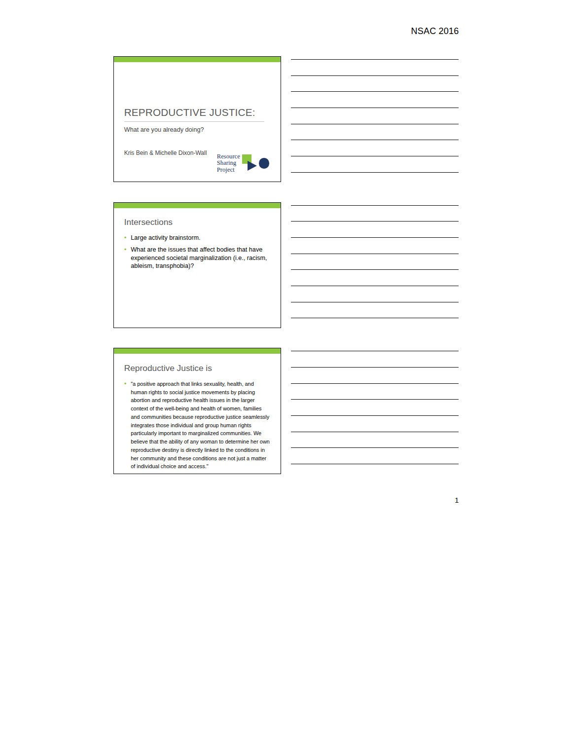NSAC 2016
REPRODUCTIVE JUSTICE:
What are you already doing?
Kris Bein & Michelle Dixon-Wall
Resource
Sharing
Project
Intersections
Large activity brainstorm.
What are the issues that affect bodies that have experienced societal marginalization (i.e., racism, ableism, transphobia)?
Reproductive Justice is
"a positive approach that links sexuality, health, and human rights to social justice movements by placing abortion and reproductive health issues in the larger context of the well-being and health of women, families and communities because reproductive justice seamlessly integrates those individual and group human rights particularly important to marginalized communities. We believe that the ability of any woman to determine her own reproductive destiny is directly linked to the conditions in her community and these conditions are not just a matter of individual choice and access."
Loretta Ross,
Sistersong/ Trust Black Women Partnership
1